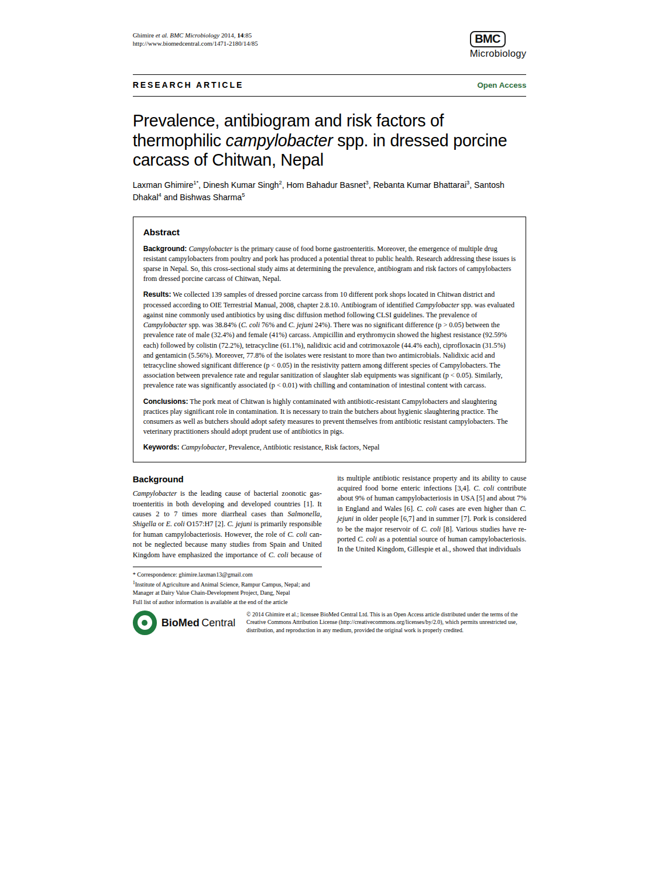Ghimire et al. BMC Microbiology 2014, 14:85
http://www.biomedcentral.com/1471-2180/14/85
BMC Microbiology
Research article
Open Access
Prevalence, antibiogram and risk factors of thermophilic campylobacter spp. in dressed porcine carcass of Chitwan, Nepal
Laxman Ghimire1*, Dinesh Kumar Singh2, Hom Bahadur Basnet3, Rebanta Kumar Bhattarai3, Santosh Dhakal4 and Bishwas Sharma5
Abstract
Background: Campylobacter is the primary cause of food borne gastroenteritis. Moreover, the emergence of multiple drug resistant campylobacters from poultry and pork has produced a potential threat to public health. Research addressing these issues is sparse in Nepal. So, this cross-sectional study aims at determining the prevalence, antibiogram and risk factors of campylobacters from dressed porcine carcass of Chitwan, Nepal.
Results: We collected 139 samples of dressed porcine carcass from 10 different pork shops located in Chitwan district and processed according to OIE Terrestrial Manual, 2008, chapter 2.8.10. Antibiogram of identified Campylobacter spp. was evaluated against nine commonly used antibiotics by using disc diffusion method following CLSI guidelines. The prevalence of Campylobacter spp. was 38.84% (C. coli 76% and C. jejuni 24%). There was no significant difference (p > 0.05) between the prevalence rate of male (32.4%) and female (41%) carcass. Ampicillin and erythromycin showed the highest resistance (92.59% each) followed by colistin (72.2%), tetracycline (61.1%), nalidixic acid and cotrimoxazole (44.4% each), ciprofloxacin (31.5%) and gentamicin (5.56%). Moreover, 77.8% of the isolates were resistant to more than two antimicrobials. Nalidixic acid and tetracycline showed significant difference (p < 0.05) in the resistivity pattern among different species of Campylobacters. The association between prevalence rate and regular sanitization of slaughter slab equipments was significant (p < 0.05). Similarly, prevalence rate was significantly associated (p < 0.01) with chilling and contamination of intestinal content with carcass.
Conclusions: The pork meat of Chitwan is highly contaminated with antibiotic-resistant Campylobacters and slaughtering practices play significant role in contamination. It is necessary to train the butchers about hygienic slaughtering practice. The consumers as well as butchers should adopt safety measures to prevent themselves from antibiotic resistant campylobacters. The veterinary practitioners should adopt prudent use of antibiotics in pigs.
Keywords: Campylobacter, Prevalence, Antibiotic resistance, Risk factors, Nepal
Background
Campylobacter is the leading cause of bacterial zoonotic gastroenteritis in both developing and developed countries [1]. It causes 2 to 7 times more diarrheal cases than Salmonella, Shigella or E. coli O157:H7 [2]. C. jejuni is primarily responsible for human campylobacteriosis. However, the role of C. coli cannot be neglected because many studies from Spain and United Kingdom have emphasized the importance of C. coli because of its multiple antibiotic resistance property and its ability to cause acquired food borne enteric infections [3,4]. C. coli contribute about 9% of human campylobacteriosis in USA [5] and about 7% in England and Wales [6]. C. coli cases are even higher than C. jejuni in older people [6,7] and in summer [7]. Pork is considered to be the major reservoir of C. coli [8]. Various studies have reported C. coli as a potential source of human campylobacteriosis. In the United Kingdom, Gillespie et al., showed that individuals
* Correspondence: ghimire.laxman13@gmail.com
1Institute of Agriculture and Animal Science, Rampur Campus, Nepal; and Manager at Dairy Value Chain-Development Project, Dang, Nepal
Full list of author information is available at the end of the article
BioMed Central
© 2014 Ghimire et al.; licensee BioMed Central Ltd. This is an Open Access article distributed under the terms of the Creative Commons Attribution License (http://creativecommons.org/licenses/by/2.0), which permits unrestricted use, distribution, and reproduction in any medium, provided the original work is properly credited.